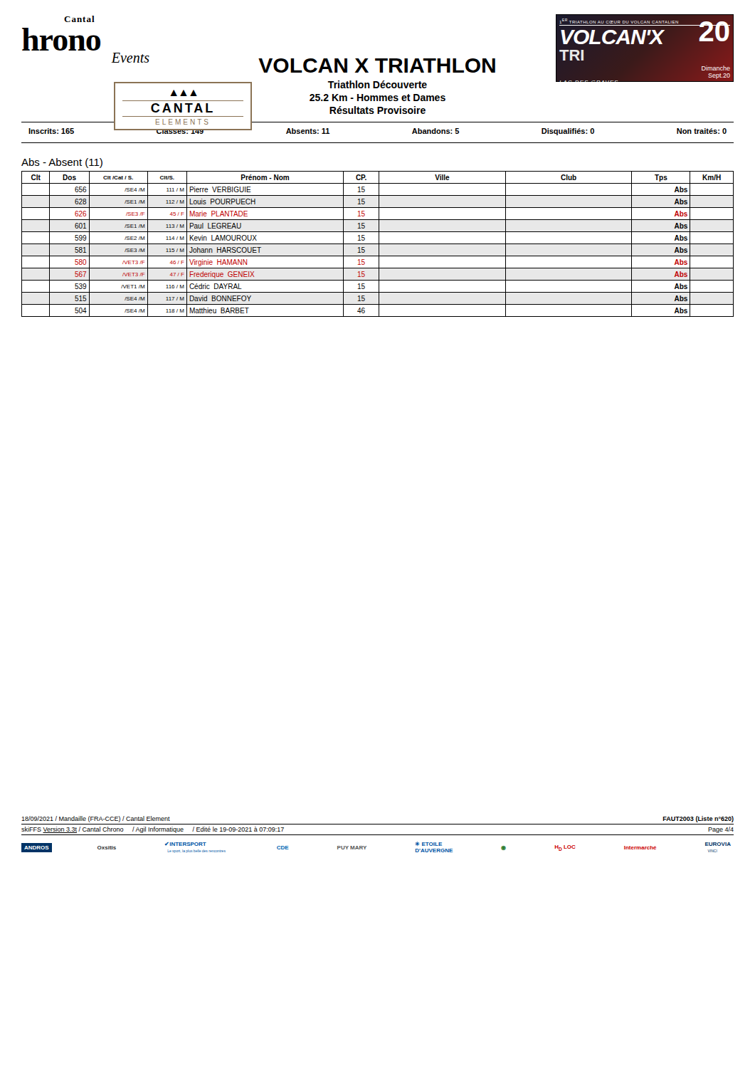Cantal
hrono
Events
1ER TRIATHLON AU CŒUR DU VOLCAN CANTALIEN
20
VOLCAN'X
TRI
Dimanche
Sept.20
LAC DES GRAVES
LASCELLE
CANTAL
VOLCAN X TRIATHLON
Triathlon Découverte
25.2 Km - Hommes et Dames
Résultats Provisoire
▲▲▲
CANTAL
ELEMENTS
Inscrits: 165 Classés: 149 Absents: 11 Abandons: 5 Disqualifiés: 0 Non traités: 0
Abs - Absent (11)
| Clt | Dos | Clt /Cat / S. | Clt/S. | Prénom - Nom | CP. | Ville | Club | Tps | Km/H |
| --- | --- | --- | --- | --- | --- | --- | --- | --- | --- |
| | 656 | /SE4 /M | 111 / M | Pierre VERBIGUIE | 15 | | | Abs | |
| | 628 | /SE1 /M | 112 / M | Louis POURPUECH | 15 | | | Abs | |
| | 626 | /SE3 /F | 45 / F | Marie PLANTADE | 15 | | | Abs | |
| | 601 | /SE1 /M | 113 / M | Paul LEGREAU | 15 | | | Abs | |
| | 599 | /SE2 /M | 114 / M | Kevin LAMOUROUX | 15 | | | Abs | |
| | 581 | /SE3 /M | 115 / M | Johann HARSCOUET | 15 | | | Abs | |
| | 580 | /VET3 /F | 46 / F | Virginie HAMANN | 15 | | | Abs | |
| | 567 | /VET3 /F | 47 / F | Frederique GENEIX | 15 | | | Abs | |
| | 539 | /VET1 /M | 116 / M | Cédric DAYRAL | 15 | | | Abs | |
| | 515 | /SE4 /M | 117 / M | David BONNEFOY | 15 | | | Abs | |
| | 504 | /SE4 /M | 118 / M | Matthieu BARBET | 46 | | | Abs | |
18/09/2021 / Mandaille (FRA-CCE) / Cantal Element FAUT2003 (Liste n°620)
skiFFS Version 3.3t / Cantal Chrono / Agil Informatique / Edité le 19-09-2021 à 07:09:17 Page 4/4
ANDROS Oxsitis ✔INTERSPORT
Le sport, la plus belle des rencontres CDE PUY MARY ✳ ETOILE
D'AUVERGNE ◉ HD LOC Intermarché EUROVIA
VINCI